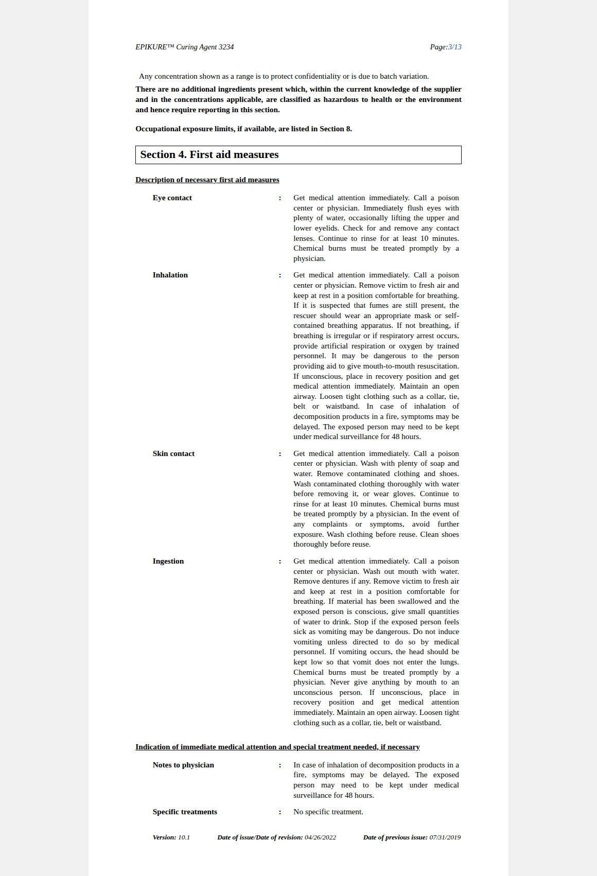EPIKURE™ Curing Agent 3234
Page:3/13
Any concentration shown as a range is to protect confidentiality or is due to batch variation.
There are no additional ingredients present which, within the current knowledge of the supplier and in the concentrations applicable, are classified as hazardous to health or the environment and hence require reporting in this section.
Occupational exposure limits, if available, are listed in Section 8.
Section 4. First aid measures
Description of necessary first aid measures
| Eye contact | : | Get medical attention immediately. Call a poison center or physician. Immediately flush eyes with plenty of water, occasionally lifting the upper and lower eyelids. Check for and remove any contact lenses. Continue to rinse for at least 10 minutes. Chemical burns must be treated promptly by a physician. |
| Inhalation | : | Get medical attention immediately. Call a poison center or physician. Remove victim to fresh air and keep at rest in a position comfortable for breathing. If it is suspected that fumes are still present, the rescuer should wear an appropriate mask or self-contained breathing apparatus. If not breathing, if breathing is irregular or if respiratory arrest occurs, provide artificial respiration or oxygen by trained personnel. It may be dangerous to the person providing aid to give mouth-to-mouth resuscitation. If unconscious, place in recovery position and get medical attention immediately. Maintain an open airway. Loosen tight clothing such as a collar, tie, belt or waistband. In case of inhalation of decomposition products in a fire, symptoms may be delayed. The exposed person may need to be kept under medical surveillance for 48 hours. |
| Skin contact | : | Get medical attention immediately. Call a poison center or physician. Wash with plenty of soap and water. Remove contaminated clothing and shoes. Wash contaminated clothing thoroughly with water before removing it, or wear gloves. Continue to rinse for at least 10 minutes. Chemical burns must be treated promptly by a physician. In the event of any complaints or symptoms, avoid further exposure. Wash clothing before reuse. Clean shoes thoroughly before reuse. |
| Ingestion | : | Get medical attention immediately. Call a poison center or physician. Wash out mouth with water. Remove dentures if any. Remove victim to fresh air and keep at rest in a position comfortable for breathing. If material has been swallowed and the exposed person is conscious, give small quantities of water to drink. Stop if the exposed person feels sick as vomiting may be dangerous. Do not induce vomiting unless directed to do so by medical personnel. If vomiting occurs, the head should be kept low so that vomit does not enter the lungs. Chemical burns must be treated promptly by a physician. Never give anything by mouth to an unconscious person. If unconscious, place in recovery position and get medical attention immediately. Maintain an open airway. Loosen tight clothing such as a collar, tie, belt or waistband. |
Indication of immediate medical attention and special treatment needed, if necessary
| Notes to physician | : | In case of inhalation of decomposition products in a fire, symptoms may be delayed. The exposed person may need to be kept under medical surveillance for 48 hours. |
| Specific treatments | : | No specific treatment. |
Version: 10.1
Date of issue/Date of revision: 04/26/2022
Date of previous issue: 07/31/2019